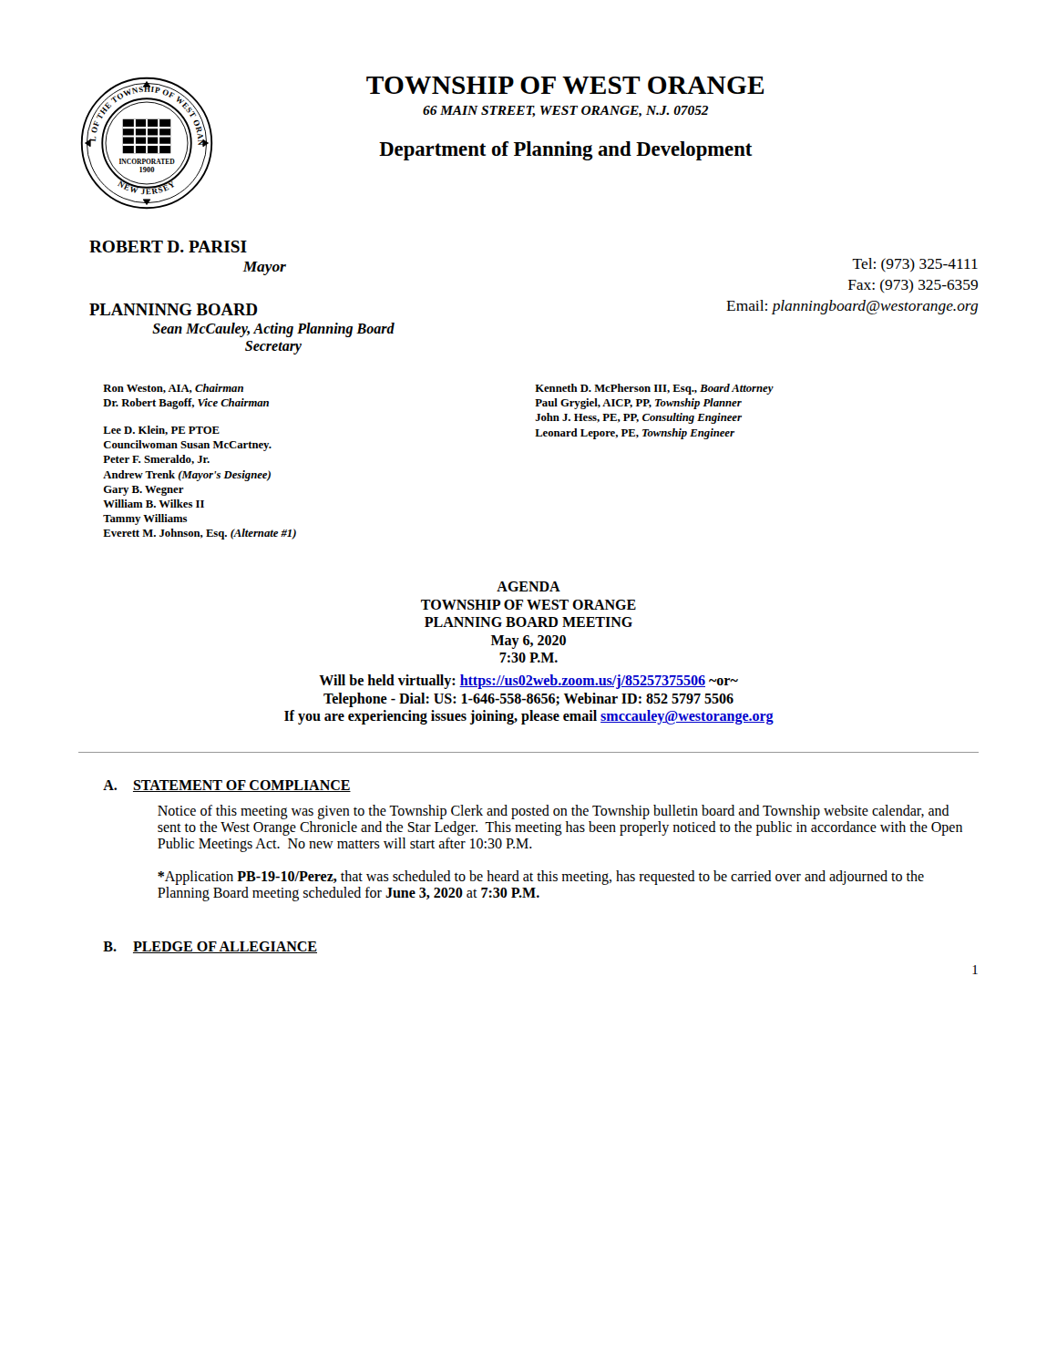SEAL OF THE TOWNSHIP OF WEST ORANGE NEW JERSEY INCORPORATED 1900
TOWNSHIP OF WEST ORANGE
66 MAIN STREET, WEST ORANGE, N.J. 07052
Department of Planning and Development
ROBERT D. PARISI
Mayor
PLANNINNG BOARD
Sean McCauley, Acting Planning Board
Secretary
Tel: (973) 325-4111
Fax: (973) 325-6359
Email: planningboard@westorange.org
Ron Weston, AIA, Chairman
Dr. Robert Bagoff, Vice Chairman
Lee D. Klein, PE PTOE
Councilwoman Susan McCartney.
Peter F. Smeraldo, Jr.
Andrew Trenk (Mayor's Designee)
Gary B. Wegner
William B. Wilkes II
Tammy Williams
Everett M. Johnson, Esq. (Alternate #1)
Kenneth D. McPherson III, Esq., Board Attorney
Paul Grygiel, AICP, PP, Township Planner
John J. Hess, PE, PP, Consulting Engineer
Leonard Lepore, PE, Township Engineer
AGENDA
TOWNSHIP OF WEST ORANGE
PLANNING BOARD MEETING
May 6, 2020
7:30 P.M.
Will be held virtually: https://us02web.zoom.us/j/85257375506 ~or~
Telephone - Dial: US: 1-646-558-8656; Webinar ID: 852 5797 5506
If you are experiencing issues joining, please email smccauley@westorange.org
A.
STATEMENT OF COMPLIANCE
Notice of this meeting was given to the Township Clerk and posted on the Township bulletin board and Township website calendar, and sent to the West Orange Chronicle and the Star Ledger. This meeting has been properly noticed to the public in accordance with the Open Public Meetings Act. No new matters will start after 10:30 P.M.
*Application PB-19-10/Perez, that was scheduled to be heard at this meeting, has requested to be carried over and adjourned to the Planning Board meeting scheduled for June 3, 2020 at 7:30 P.M.
B.
PLEDGE OF ALLEGIANCE
1